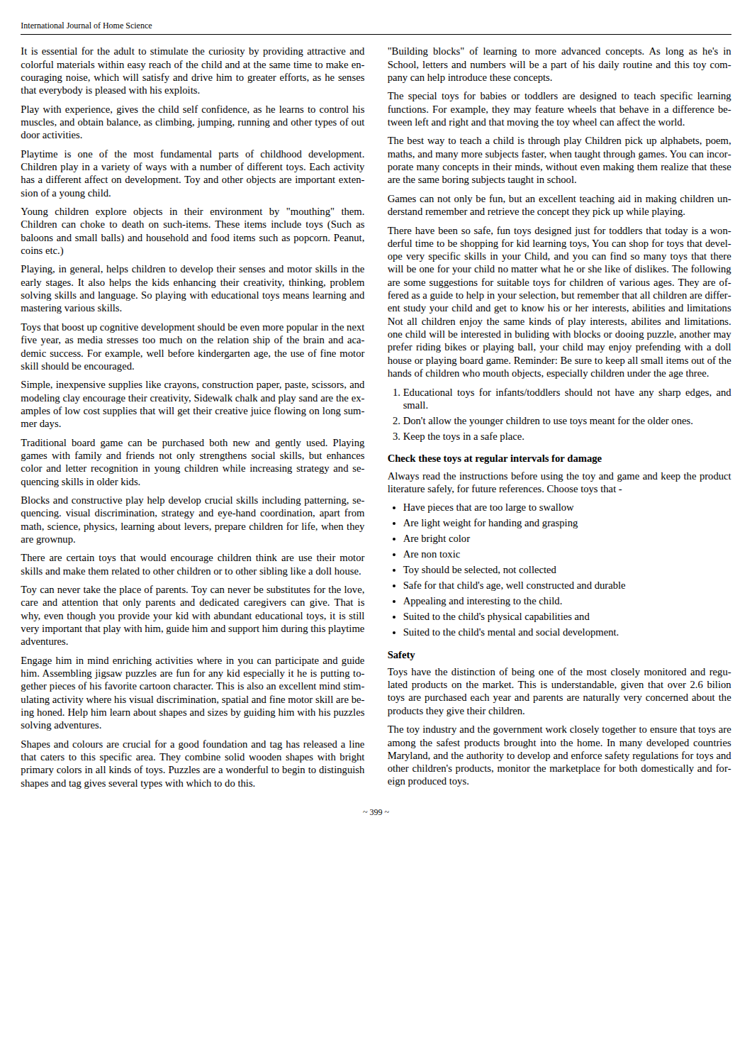International Journal of Home Science
It is essential for the adult to stimulate the curiosity by providing attractive and colorful materials within easy reach of the child and at the same time to make encouraging noise, which will satisfy and drive him to greater efforts, as he senses that everybody is pleased with his exploits.
Play with experience, gives the child self confidence, as he learns to control his muscles, and obtain balance, as climbing, jumping, running and other types of out door activities.
Playtime is one of the most fundamental parts of childhood development. Children play in a variety of ways with a number of different toys. Each activity has a different affect on development. Toy and other objects are important extension of a young child.
Young children explore objects in their environment by "mouthing" them. Children can choke to death on such-items. These items include toys (Such as baloons and small balls) and household and food items such as popcorn. Peanut, coins etc.)
Playing, in general, helps children to develop their senses and motor skills in the early stages. It also helps the kids enhancing their creativity, thinking, problem solving skills and language. So playing with educational toys means learning and mastering various skills.
Toys that boost up cognitive development should be even more popular in the next five year, as media stresses too much on the relation ship of the brain and academic success. For example, well before kindergarten age, the use of fine motor skill should be encouraged.
Simple, inexpensive supplies like crayons, construction paper, paste, scissors, and modeling clay encourage their creativity, Sidewalk chalk and play sand are the examples of low cost supplies that will get their creative juice flowing on long summer days.
Traditional board game can be purchased both new and gently used. Playing games with family and friends not only strengthens social skills, but enhances color and letter recognition in young children while increasing strategy and sequencing skills in older kids.
Blocks and constructive play help develop crucial skills including patterning, sequencing. visual discrimination, strategy and eye-hand coordination, apart from math, science, physics, learning about levers, prepare children for life, when they are grownup.
There are certain toys that would encourage children think are use their motor skills and make them related to other children or to other sibling like a doll house.
Toy can never take the place of parents. Toy can never be substitutes for the love, care and attention that only parents and dedicated caregivers can give. That is why, even though you provide your kid with abundant educational toys, it is still very important that play with him, guide him and support him during this playtime adventures.
Engage him in mind enriching activities where in you can participate and guide him. Assembling jigsaw puzzles are fun for any kid especially it he is putting together pieces of his favorite cartoon character. This is also an excellent mind stimulating activity where his visual discrimination, spatial and fine motor skill are being honed. Help him learn about shapes and sizes by guiding him with his puzzles solving adventures.
Shapes and colours are crucial for a good foundation and tag has released a line that caters to this specific area. They combine solid wooden shapes with bright primary colors in all kinds of toys. Puzzles are a wonderful to begin to distinguish shapes and tag gives several types with which to do this.
"Building blocks" of learning to more advanced concepts. As long as he's in School, letters and numbers will be a part of his daily routine and this toy company can help introduce these concepts.
The special toys for babies or toddlers are designed to teach specific learning functions. For example, they may feature wheels that behave in a difference between left and right and that moving the toy wheel can affect the world.
The best way to teach a child is through play Children pick up alphabets, poem, maths, and many more subjects faster, when taught through games. You can incorporate many concepts in their minds, without even making them realize that these are the same boring subjects taught in school.
Games can not only be fun, but an excellent teaching aid in making children understand remember and retrieve the concept they pick up while playing.
There have been so safe, fun toys designed just for toddlers that today is a wonderful time to be shopping for kid learning toys, You can shop for toys that develope very specific skills in your Child, and you can find so many toys that there will be one for your child no matter what he or she like of dislikes. The following are some suggestions for suitable toys for children of various ages. They are offered as a guide to help in your selection, but remember that all children are different study your child and get to know his or her interests, abilities and limitations Not all children enjoy the same kinds of play interests, abilites and limitations. one child will be interested in buliding with blocks or dooing puzzle, another may prefer riding bikes or playing ball, your child may enjoy prefending with a doll house or playing board game. Reminder: Be sure to keep all small items out of the hands of children who mouth objects, especially children under the age three.
Educational toys for infants/toddlers should not have any sharp edges, and small.
Don't allow the younger children to use toys meant for the older ones.
Keep the toys in a safe place.
Check these toys at regular intervals for damage
Always read the instructions before using the toy and game and keep the product literature safely, for future references. Choose toys that -
Have pieces that are too large to swallow
Are light weight for handing and grasping
Are bright color
Are non toxic
Toy should be selected, not collected
Safe for that child's age, well constructed and durable
Appealing and interesting to the child.
Suited to the child's physical capabilities and
Suited to the child's mental and social development.
Safety
Toys have the distinction of being one of the most closely monitored and regulated products on the market. This is understandable, given that over 2.6 bilion toys are purchased each year and parents are naturally very concerned about the products they give their children.
The toy industry and the government work closely together to ensure that toys are among the safest products brought into the home. In many developed countries Maryland, and the authority to develop and enforce safety regulations for toys and other children's products, monitor the marketplace for both domestically and foreign produced toys.
~ 399 ~